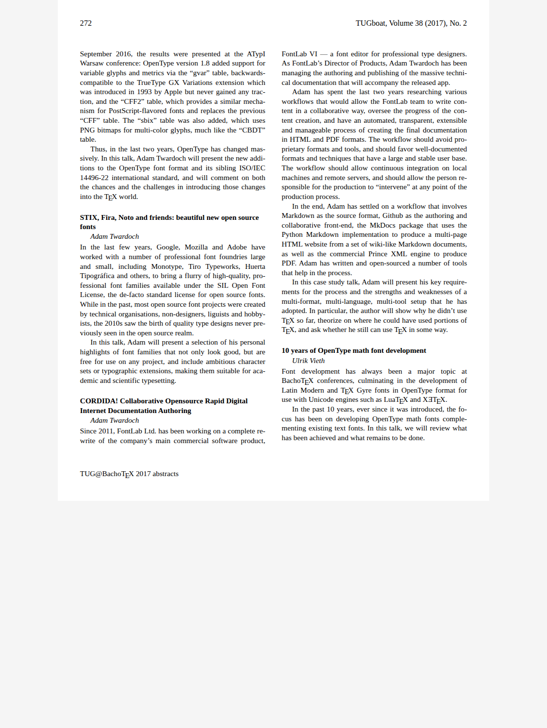272 TUGboat, Volume 38 (2017), No. 2
September 2016, the results were presented at the ATypI Warsaw conference: OpenType version 1.8 added support for variable glyphs and metrics via the “gvar” table, backwards-compatible to the TrueType GX Variations extension which was introduced in 1993 by Apple but never gained any traction, and the “CFF2” table, which provides a similar mechanism for PostScript-flavored fonts and replaces the previous “CFF” table. The “sbix” table was also added, which uses PNG bitmaps for multi-color glyphs, much like the “CBDT” table.
Thus, in the last two years, OpenType has changed massively. In this talk, Adam Twardoch will present the new additions to the OpenType font format and its sibling ISO/IEC 14496-22 international standard, and will comment on both the chances and the challenges in introducing those changes into the TEX world.
STIX, Fira, Noto and friends: beautiful new open source fonts
Adam Twardoch
In the last few years, Google, Mozilla and Adobe have worked with a number of professional font foundries large and small, including Monotype, Tiro Typeworks, Huerta Tipográfica and others, to bring a flurry of high-quality, professional font families available under the SIL Open Font License, the de-facto standard license for open source fonts. While in the past, most open source font projects were created by technical organisations, non-designers, liguists and hobbyists, the 2010s saw the birth of quality type designs never previously seen in the open source realm.
In this talk, Adam will present a selection of his personal highlights of font families that not only look good, but are free for use on any project, and include ambitious character sets or typographic extensions, making them suitable for academic and scientific typesetting.
CORDIDA! Collaborative Opensource Rapid Digital Internet Documentation Authoring
Adam Twardoch
Since 2011, FontLab Ltd. has been working on a complete rewrite of the company’s main commercial software product, FontLab VI — a font editor for professional type designers. As FontLab’s Director of Products, Adam Twardoch has been managing the authoring and publishing of the massive technical documentation that will accompany the released app.
Adam has spent the last two years researching various workflows that would allow the FontLab team to write content in a collaborative way, oversee the progress of the content creation, and have an automated, transparent, extensible and manageable process of creating the final documentation in HTML and PDF formats. The workflow should avoid proprietary formats and tools, and should favor well-documented formats and techniques that have a large and stable user base. The workflow should allow continuous integration on local machines and remote servers, and should allow the person responsible for the production to “intervene” at any point of the production process.
In the end, Adam has settled on a workflow that involves Markdown as the source format, Github as the authoring and collaborative front-end, the MkDocs package that uses the Python Markdown implementation to produce a multi-page HTML website from a set of wiki-like Markdown documents, as well as the commercial Prince XML engine to produce PDF. Adam has written and open-sourced a number of tools that help in the process.
In this case study talk, Adam will present his key requirements for the process and the strengths and weaknesses of a multi-format, multi-language, multi-tool setup that he has adopted. In particular, the author will show why he didn’t use TEX so far, theorize on where he could have used portions of TEX, and ask whether he still can use TEX in some way.
10 years of OpenType math font development
Ulrik Vieth
Font development has always been a major topic at BachoTEX conferences, culminating in the development of Latin Modern and TEX Gyre fonts in OpenType format for use with Unicode engines such as LuaTEX and XETEX.
In the past 10 years, ever since it was introduced, the focus has been on developing OpenType math fonts complementing existing text fonts. In this talk, we will review what has been achieved and what remains to be done.
TUG@BachoTEX 2017 abstracts